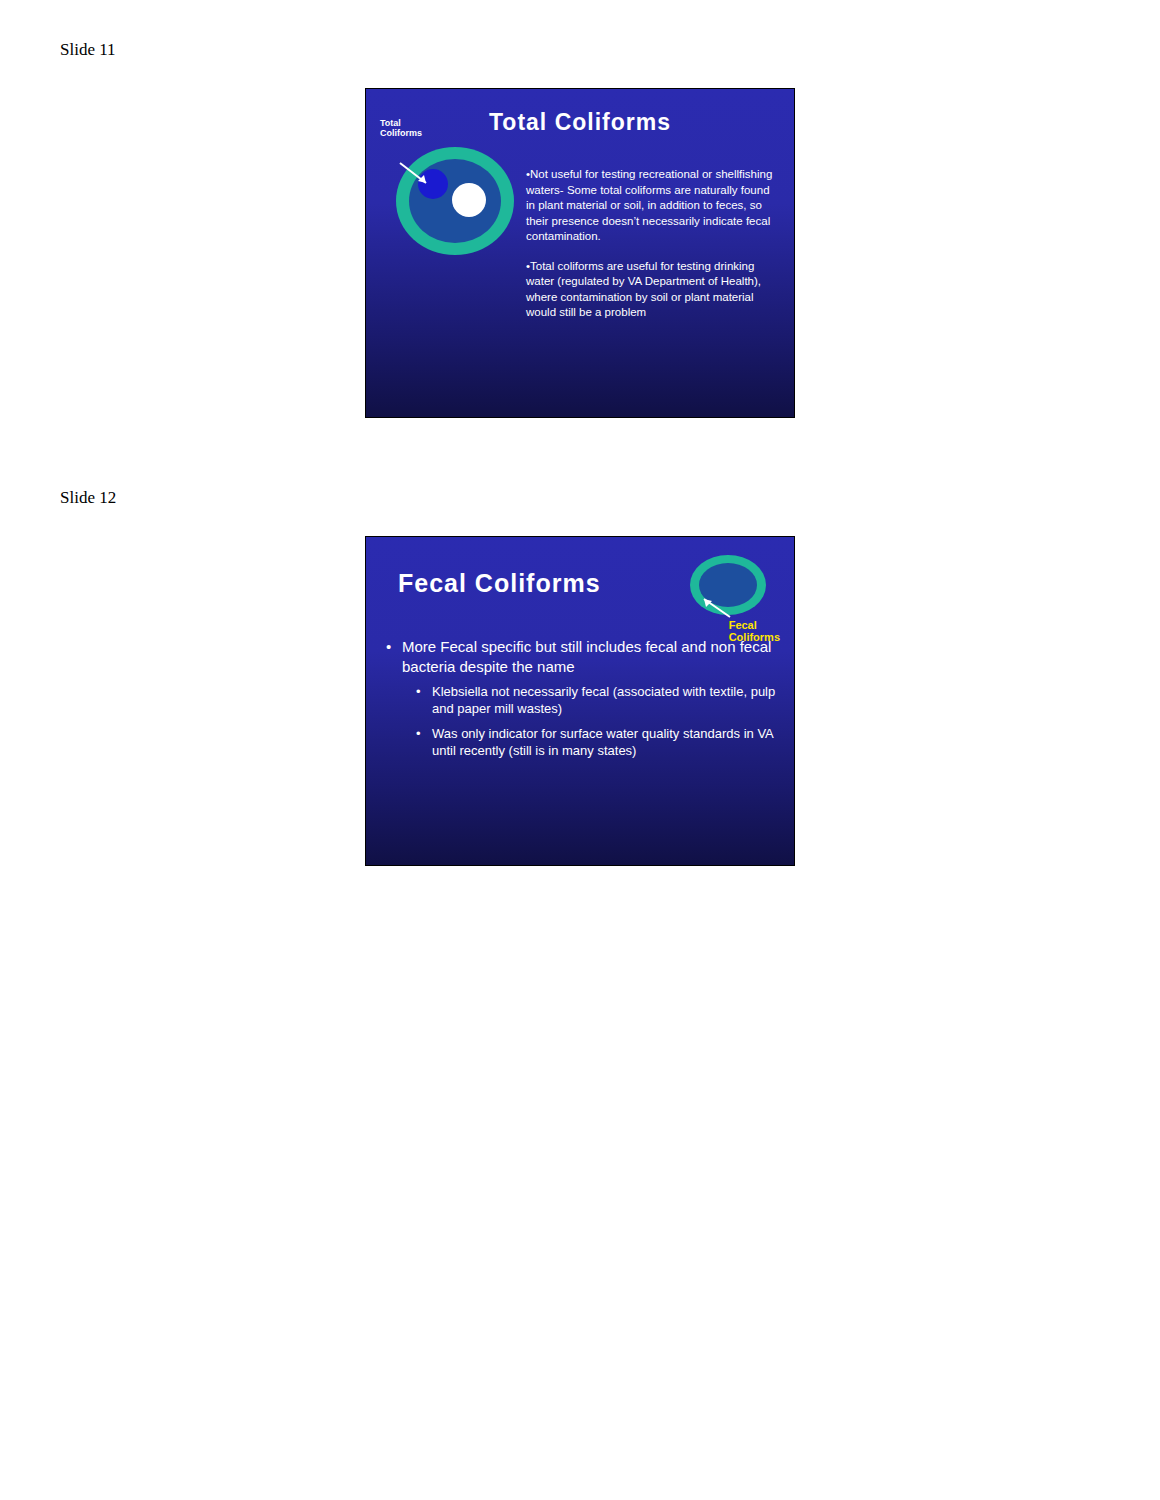Slide 11
Total
Coliforms
Total Coliforms
•Not useful for testing recreational or shellfishing waters- Some total coliforms are naturally found in plant material or soil, in addition to feces, so their presence doesn’t necessarily indicate fecal contamination.
•Total coliforms are useful for testing drinking water (regulated by VA Department of Health), where contamination by soil or plant material would still be a problem
Slide 12
Fecal Coliforms
Fecal
Coliforms
More Fecal specific but still includes fecal and non fecal bacteria despite the name
Klebsiella not necessarily fecal (associated with textile, pulp and paper mill wastes)
Was only indicator for surface water quality standards in VA until recently (still is in many states)